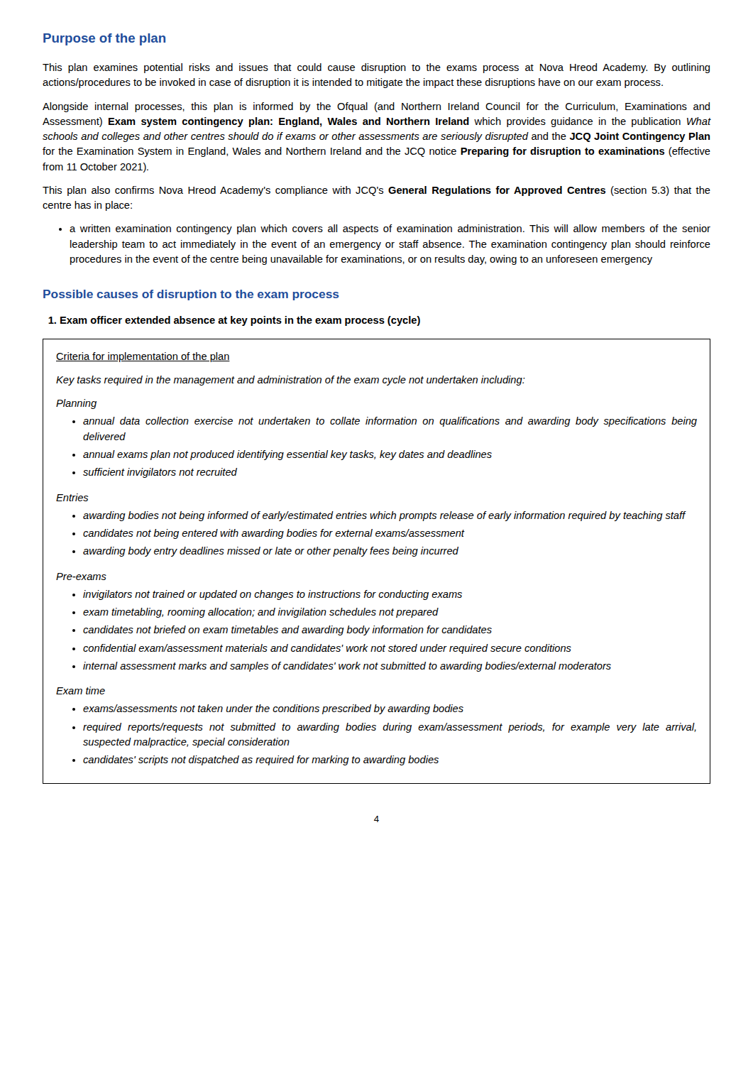Purpose of the plan
This plan examines potential risks and issues that could cause disruption to the exams process at Nova Hreod Academy. By outlining actions/procedures to be invoked in case of disruption it is intended to mitigate the impact these disruptions have on our exam process.
Alongside internal processes, this plan is informed by the Ofqual (and Northern Ireland Council for the Curriculum, Examinations and Assessment) Exam system contingency plan: England, Wales and Northern Ireland which provides guidance in the publication What schools and colleges and other centres should do if exams or other assessments are seriously disrupted and the JCQ Joint Contingency Plan for the Examination System in England, Wales and Northern Ireland and the JCQ notice Preparing for disruption to examinations (effective from 11 October 2021).
This plan also confirms Nova Hreod Academy's compliance with JCQ's General Regulations for Approved Centres (section 5.3) that the centre has in place:
a written examination contingency plan which covers all aspects of examination administration. This will allow members of the senior leadership team to act immediately in the event of an emergency or staff absence. The examination contingency plan should reinforce procedures in the event of the centre being unavailable for examinations, or on results day, owing to an unforeseen emergency
Possible causes of disruption to the exam process
Exam officer extended absence at key points in the exam process (cycle)
Criteria for implementation of the plan
Key tasks required in the management and administration of the exam cycle not undertaken including:
Planning
annual data collection exercise not undertaken to collate information on qualifications and awarding body specifications being delivered
annual exams plan not produced identifying essential key tasks, key dates and deadlines
sufficient invigilators not recruited
Entries
awarding bodies not being informed of early/estimated entries which prompts release of early information required by teaching staff
candidates not being entered with awarding bodies for external exams/assessment
awarding body entry deadlines missed or late or other penalty fees being incurred
Pre-exams
invigilators not trained or updated on changes to instructions for conducting exams
exam timetabling, rooming allocation; and invigilation schedules not prepared
candidates not briefed on exam timetables and awarding body information for candidates
confidential exam/assessment materials and candidates' work not stored under required secure conditions
internal assessment marks and samples of candidates' work not submitted to awarding bodies/external moderators
Exam time
exams/assessments not taken under the conditions prescribed by awarding bodies
required reports/requests not submitted to awarding bodies during exam/assessment periods, for example very late arrival, suspected malpractice, special consideration
candidates' scripts not dispatched as required for marking to awarding bodies
4